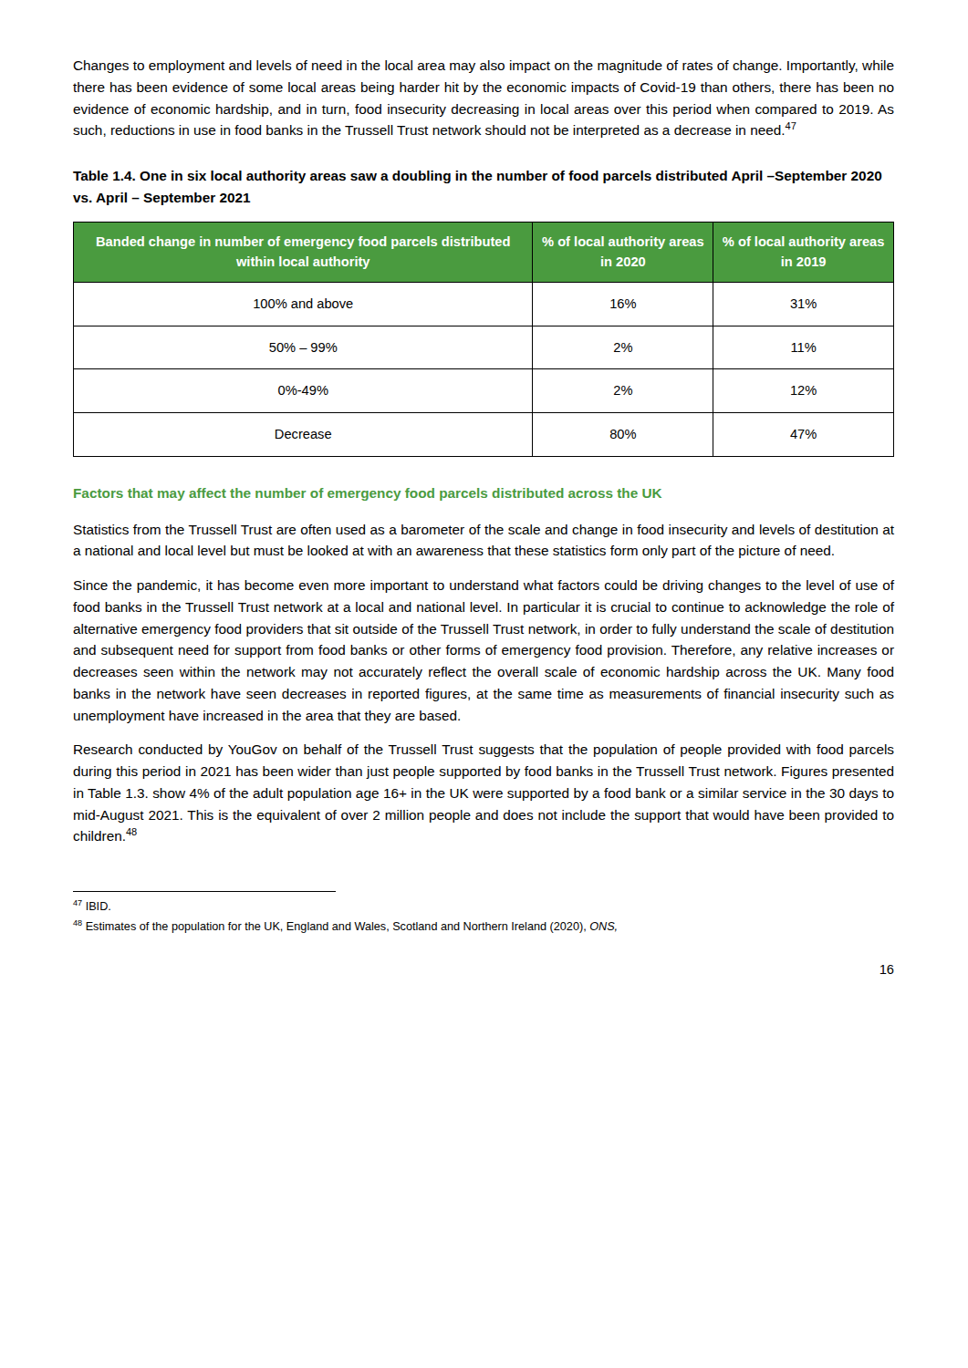Changes to employment and levels of need in the local area may also impact on the magnitude of rates of change. Importantly, while there has been evidence of some local areas being harder hit by the economic impacts of Covid-19 than others, there has been no evidence of economic hardship, and in turn, food insecurity decreasing in local areas over this period when compared to 2019. As such, reductions in use in food banks in the Trussell Trust network should not be interpreted as a decrease in need.47
Table 1.4. One in six local authority areas saw a doubling in the number of food parcels distributed April –September 2020 vs. April – September 2021
| Banded change in number of emergency food parcels distributed within local authority | % of local authority areas in 2020 | % of local authority areas in 2019 |
| --- | --- | --- |
| 100% and above | 16% | 31% |
| 50% – 99% | 2% | 11% |
| 0%-49% | 2% | 12% |
| Decrease | 80% | 47% |
Factors that may affect the number of emergency food parcels distributed across the UK
Statistics from the Trussell Trust are often used as a barometer of the scale and change in food insecurity and levels of destitution at a national and local level but must be looked at with an awareness that these statistics form only part of the picture of need.
Since the pandemic, it has become even more important to understand what factors could be driving changes to the level of use of food banks in the Trussell Trust network at a local and national level. In particular it is crucial to continue to acknowledge the role of alternative emergency food providers that sit outside of the Trussell Trust network, in order to fully understand the scale of destitution and subsequent need for support from food banks or other forms of emergency food provision. Therefore, any relative increases or decreases seen within the network may not accurately reflect the overall scale of economic hardship across the UK. Many food banks in the network have seen decreases in reported figures, at the same time as measurements of financial insecurity such as unemployment have increased in the area that they are based.
Research conducted by YouGov on behalf of the Trussell Trust suggests that the population of people provided with food parcels during this period in 2021 has been wider than just people supported by food banks in the Trussell Trust network. Figures presented in Table 1.3. show 4% of the adult population age 16+ in the UK were supported by a food bank or a similar service in the 30 days to mid-August 2021. This is the equivalent of over 2 million people and does not include the support that would have been provided to children.48
47 IBID.
48 Estimates of the population for the UK, England and Wales, Scotland and Northern Ireland (2020), ONS,
16